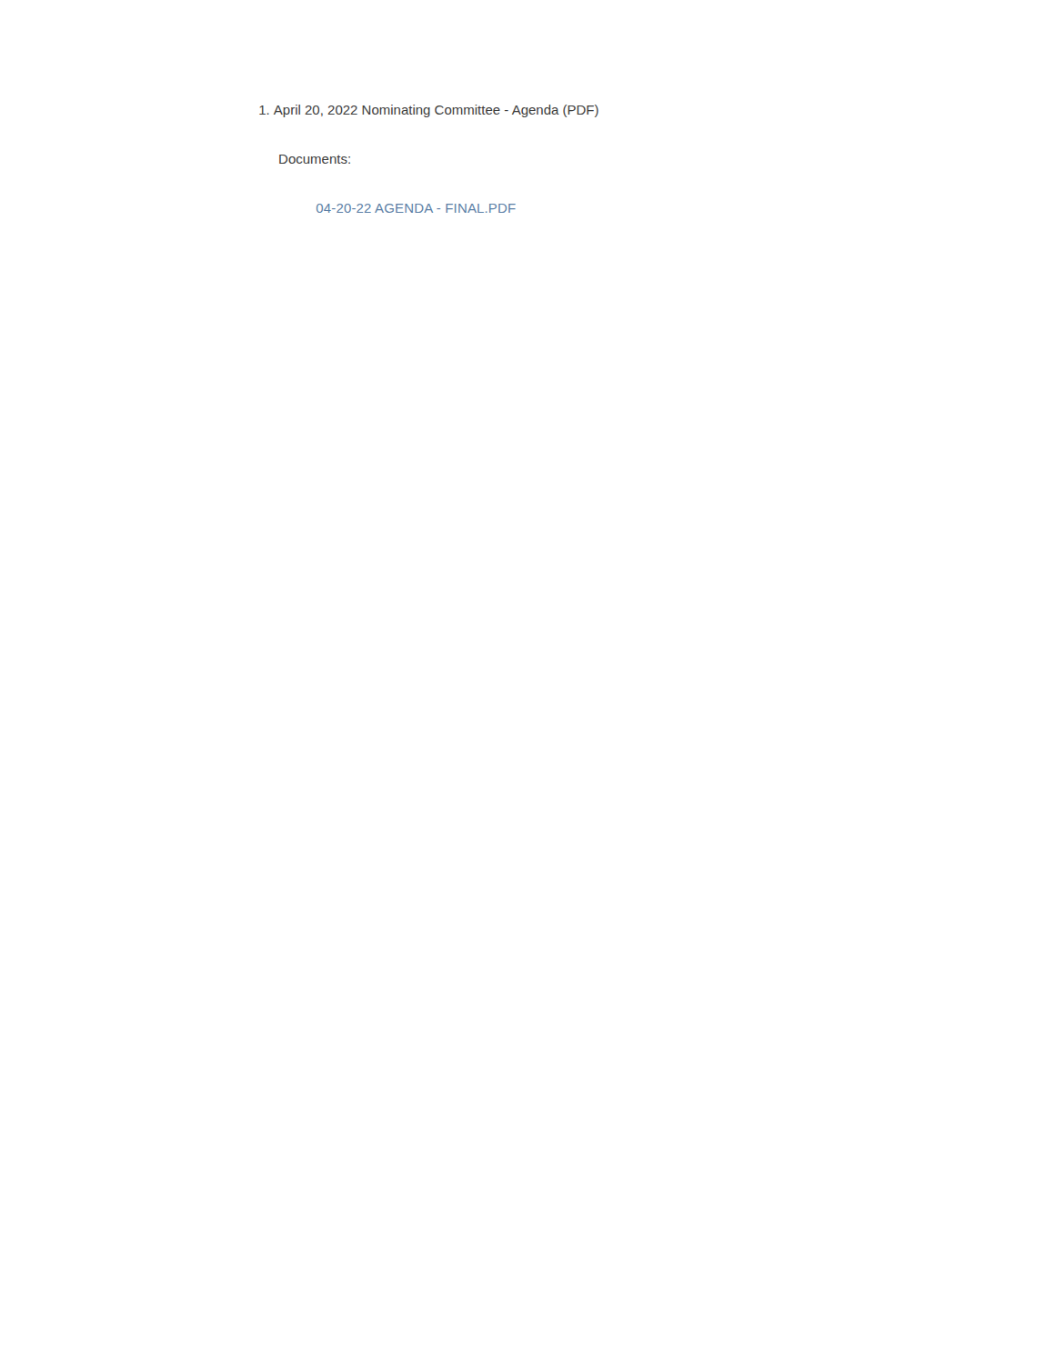April 20, 2022 Nominating Committee - Agenda (PDF)
Documents:
04-20-22 AGENDA - FINAL.PDF